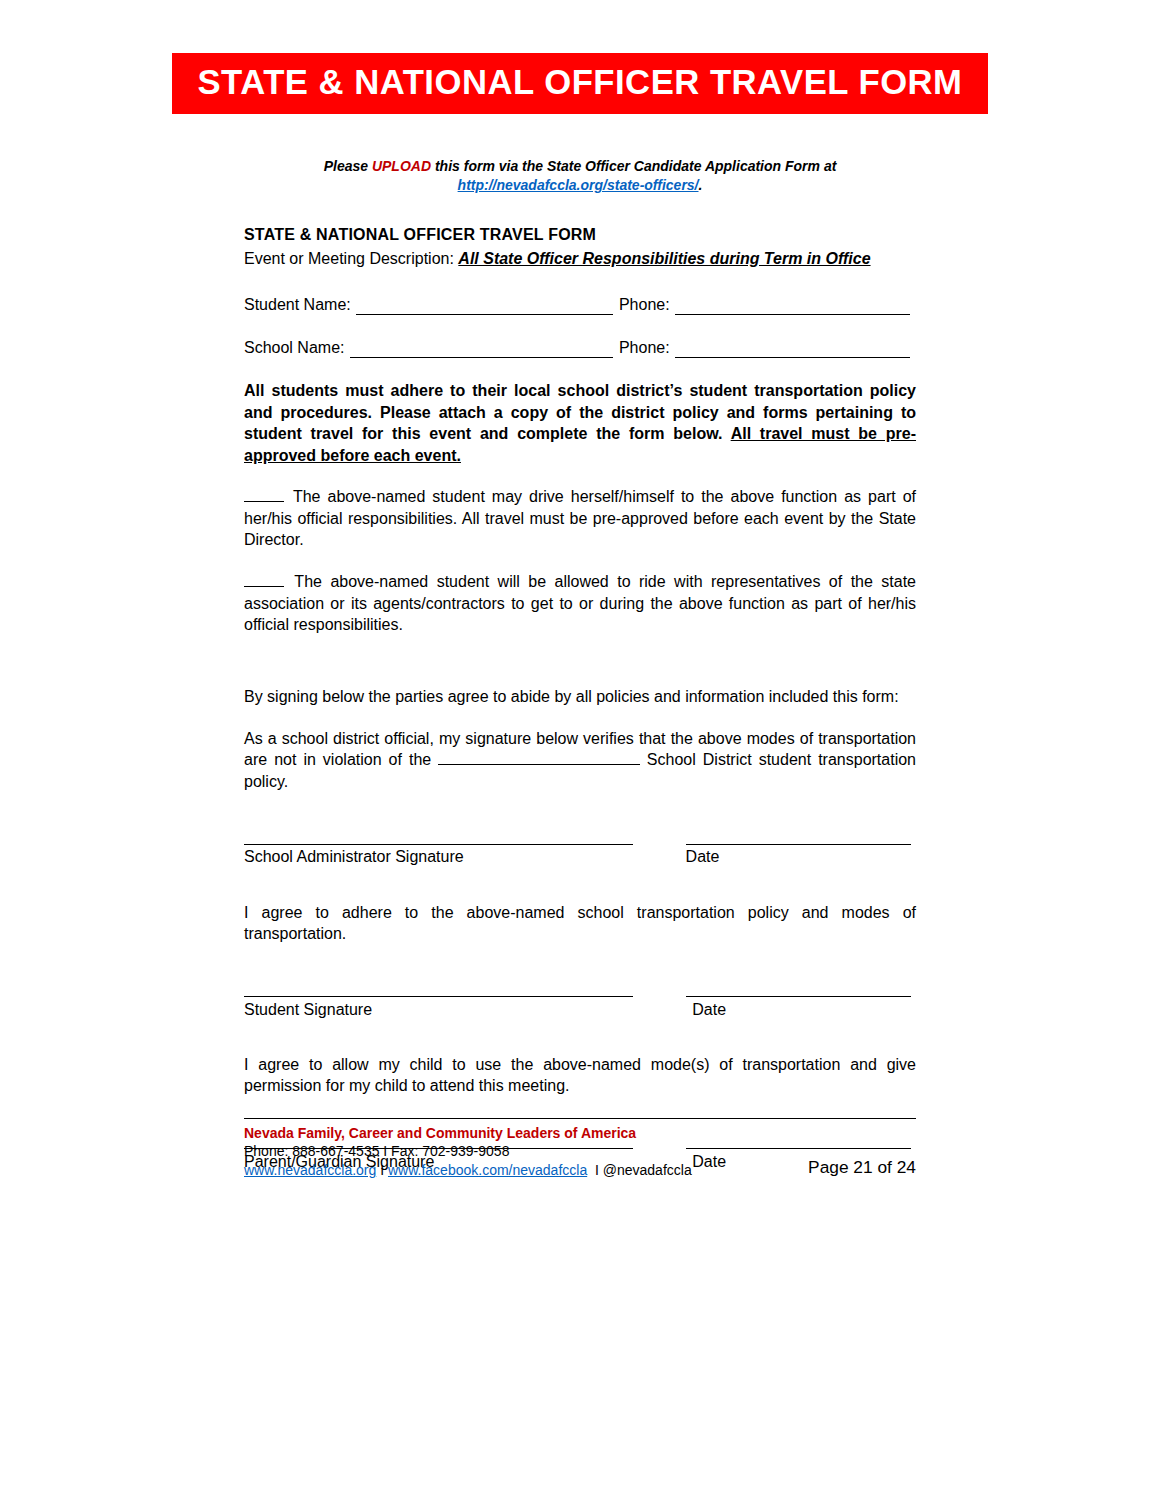STATE & NATIONAL OFFICER TRAVEL FORM
Please UPLOAD this form via the State Officer Candidate Application Form at http://nevadafccla.org/state-officers/.
STATE & NATIONAL OFFICER TRAVEL FORM
Event or Meeting Description: All State Officer Responsibilities during Term in Office
Student Name: Phone:
School Name: Phone:
All students must adhere to their local school district’s student transportation policy and procedures. Please attach a copy of the district policy and forms pertaining to student travel for this event and complete the form below. All travel must be pre-approved before each event.
The above-named student may drive herself/himself to the above function as part of her/his official responsibilities. All travel must be pre-approved before each event by the State Director.
The above-named student will be allowed to ride with representatives of the state association or its agents/contractors to get to or during the above function as part of her/his official responsibilities.
By signing below the parties agree to abide by all policies and information included this form:
As a school district official, my signature below verifies that the above modes of transportation are not in violation of the School District student transportation policy.
School Administrator Signature Date
I agree to adhere to the above-named school transportation policy and modes of transportation.
Student Signature Date
I agree to allow my child to use the above-named mode(s) of transportation and give permission for my child to attend this meeting.
Parent/Guardian Signature Date
Nevada Family, Career and Community Leaders of America
Phone: 888-667-4535 I Fax: 702-939-9058
www.nevadafccla.org I www.facebook.com/nevadafccla I @nevadafccla
Page 21 of 24